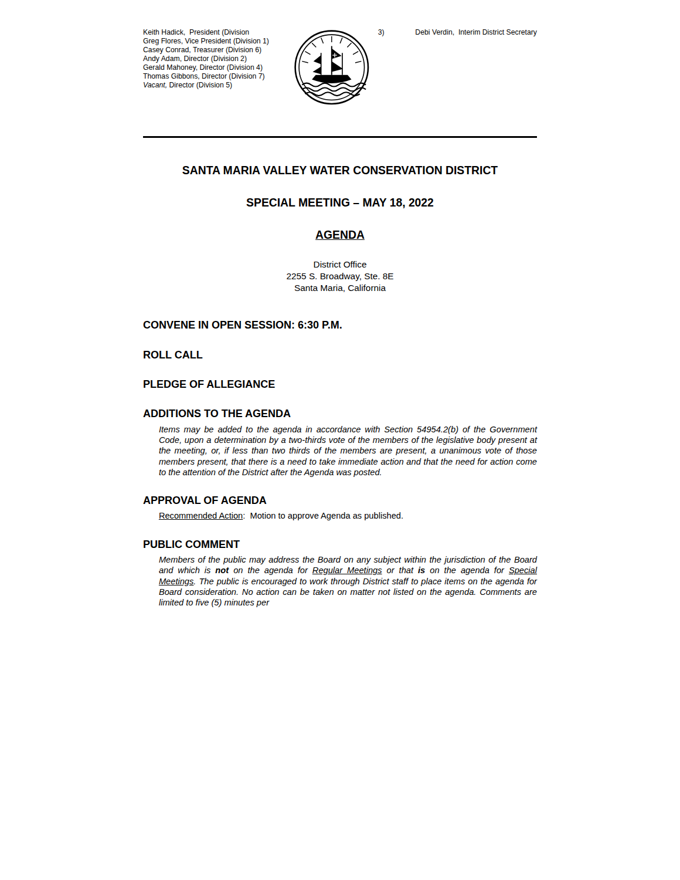Keith Hadick, President (Division
Greg Flores, Vice President (Division 1)
Casey Conrad, Treasurer (Division 6)
Andy Adam, Director (Division 2)
Gerald Mahoney, Director (Division 4)
Thomas Gibbons, Director (Division 7)
Vacant, Director (Division 5)
3) Debi Verdin, Interim District Secretary
SANTA MARIA VALLEY WATER CONSERVATION DISTRICT
SPECIAL MEETING – MAY 18, 2022
AGENDA
District Office
2255 S. Broadway, Ste. 8E
Santa Maria, California
CONVENE IN OPEN SESSION: 6:30 P.M.
ROLL CALL
PLEDGE OF ALLEGIANCE
ADDITIONS TO THE AGENDA
Items may be added to the agenda in accordance with Section 54954.2(b) of the Government Code, upon a determination by a two-thirds vote of the members of the legislative body present at the meeting, or, if less than two thirds of the members are present, a unanimous vote of those members present, that there is a need to take immediate action and that the need for action come to the attention of the District after the Agenda was posted.
APPROVAL OF AGENDA
Recommended Action: Motion to approve Agenda as published.
PUBLIC COMMENT
Members of the public may address the Board on any subject within the jurisdiction of the Board and which is not on the agenda for Regular Meetings or that is on the agenda for Special Meetings. The public is encouraged to work through District staff to place items on the agenda for Board consideration. No action can be taken on matter not listed on the agenda. Comments are limited to five (5) minutes per